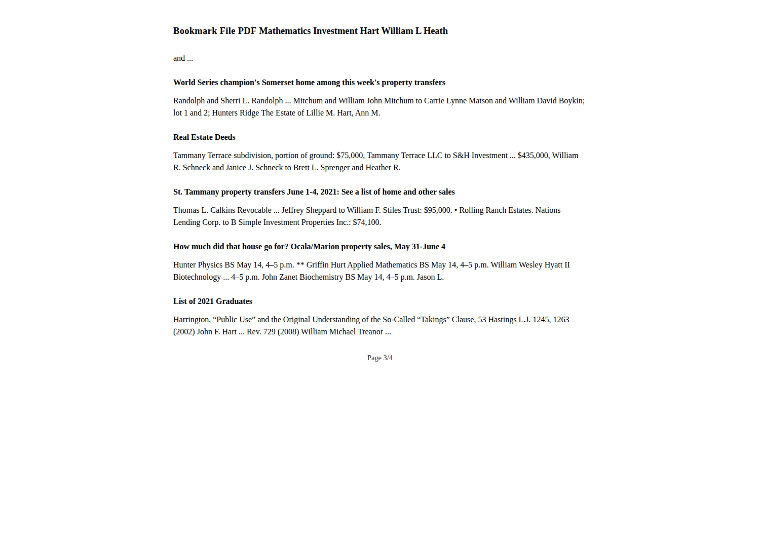Bookmark File PDF Mathematics Investment Hart William L Heath
and ...
World Series champion's Somerset home among this week's property transfers
Randolph and Sherri L. Randolph ... Mitchum and William John Mitchum to Carrie Lynne Matson and William David Boykin; lot 1 and 2; Hunters Ridge The Estate of Lillie M. Hart, Ann M.
Real Estate Deeds
Tammany Terrace subdivision, portion of ground: $75,000, Tammany Terrace LLC to S&H Investment ... $435,000, William R. Schneck and Janice J. Schneck to Brett L. Sprenger and Heather R.
St. Tammany property transfers June 1-4, 2021: See a list of home and other sales
Thomas L. Calkins Revocable ... Jeffrey Sheppard to William F. Stiles Trust: $95,000. • Rolling Ranch Estates. Nations Lending Corp. to B Simple Investment Properties Inc.: $74,100.
How much did that house go for? Ocala/Marion property sales, May 31-June 4
Hunter Physics BS May 14, 4‒5 p.m. ** Griffin Hurt Applied Mathematics BS May 14, 4‒5 p.m. William Wesley Hyatt II Biotechnology ... 4‒5 p.m. John Zanet Biochemistry BS May 14, 4‒5 p.m. Jason L.
List of 2021 Graduates
Harrington, “Public Use” and the Original Understanding of the So-Called “Takings” Clause, 53 Hastings L.J. 1245, 1263 (2002) John F. Hart ... Rev. 729 (2008) William Michael Treanor ...
Page 3/4